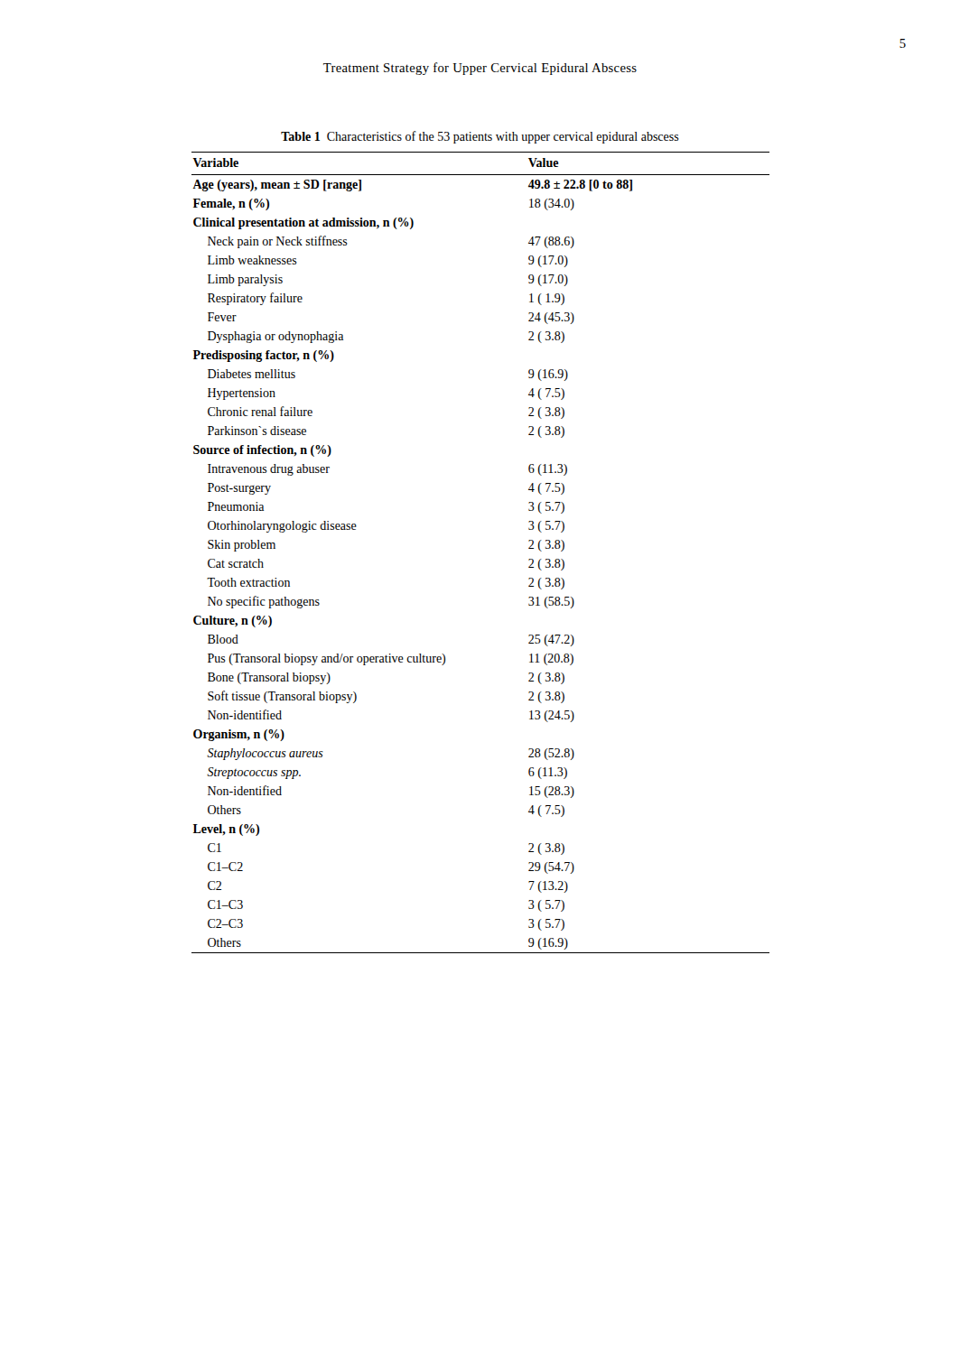5
Treatment Strategy for Upper Cervical Epidural Abscess
Table 1 Characteristics of the 53 patients with upper cervical epidural abscess
| Variable | Value |
| --- | --- |
| Age (years), mean ± SD [range] | 49.8 ± 22.8 [0 to 88] |
| Female, n (%) | 18 (34.0) |
| Clinical presentation at admission, n (%) | |
| Neck pain or Neck stiffness | 47 (88.6) |
| Limb weaknesses | 9 (17.0) |
| Limb paralysis | 9 (17.0) |
| Respiratory failure | 1 ( 1.9) |
| Fever | 24 (45.3) |
| Dysphagia or odynophagia | 2 ( 3.8) |
| Predisposing factor, n (%) | |
| Diabetes mellitus | 9 (16.9) |
| Hypertension | 4 ( 7.5) |
| Chronic renal failure | 2 ( 3.8) |
| Parkinson`s disease | 2 ( 3.8) |
| Source of infection, n (%) | |
| Intravenous drug abuser | 6 (11.3) |
| Post-surgery | 4 ( 7.5) |
| Pneumonia | 3 ( 5.7) |
| Otorhinolaryngologic disease | 3 ( 5.7) |
| Skin problem | 2 ( 3.8) |
| Cat scratch | 2 ( 3.8) |
| Tooth extraction | 2 ( 3.8) |
| No specific pathogens | 31 (58.5) |
| Culture, n (%) | |
| Blood | 25 (47.2) |
| Pus (Transoral biopsy and/or operative culture) | 11 (20.8) |
| Bone (Transoral biopsy) | 2 ( 3.8) |
| Soft tissue (Transoral biopsy) | 2 ( 3.8) |
| Non-identified | 13 (24.5) |
| Organism, n (%) | |
| Staphylococcus aureus | 28 (52.8) |
| Streptococcus spp. | 6 (11.3) |
| Non-identified | 15 (28.3) |
| Others | 4 ( 7.5) |
| Level, n (%) | |
| C1 | 2 ( 3.8) |
| C1–C2 | 29 (54.7) |
| C2 | 7 (13.2) |
| C1–C3 | 3 ( 5.7) |
| C2–C3 | 3 ( 5.7) |
| Others | 9 (16.9) |